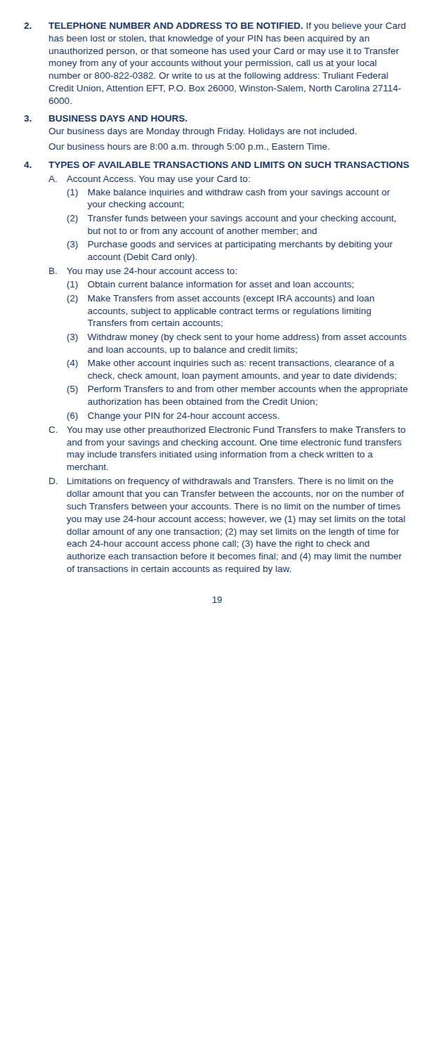Telephone Number and Address to be Notified. If you believe your Card has been lost or stolen, that knowledge of your PIN has been acquired by an unauthorized person, or that someone has used your Card or may use it to Transfer money from any of your accounts without your permission, call us at your local number or 800-822-0382. Or write to us at the following address: Truliant Federal Credit Union, Attention EFT, P.O. Box 26000, Winston-Salem, North Carolina 27114-6000.
Business Days and Hours.
Our business days are Monday through Friday. Holidays are not included.
Our business hours are 8:00 a.m. through 5:00 p.m., Eastern Time.
Types of Available Transactions and Limits on Such Transactions
Account Access. You may use your Card to:
Make balance inquiries and withdraw cash from your savings account or your checking account;
Transfer funds between your savings account and your checking account, but not to or from any account of another member; and
Purchase goods and services at participating merchants by debiting your account (Debit Card only).
You may use 24-hour account access to:
Obtain current balance information for asset and loan accounts;
Make Transfers from asset accounts (except IRA accounts) and loan accounts, subject to applicable contract terms or regulations limiting Transfers from certain accounts;
Withdraw money (by check sent to your home address) from asset accounts and loan accounts, up to balance and credit limits;
Make other account inquiries such as: recent transactions, clearance of a check, check amount, loan payment amounts, and year to date dividends;
Perform Transfers to and from other member accounts when the appropriate authorization has been obtained from the Credit Union;
Change your PIN for 24-hour account access.
You may use other preauthorized Electronic Fund Transfers to make Transfers to and from your savings and checking account. One time electronic fund transfers may include transfers initiated using information from a check written to a merchant.
Limitations on frequency of withdrawals and Transfers. There is no limit on the dollar amount that you can Transfer between the accounts, nor on the number of such Transfers between your accounts. There is no limit on the number of times you may use 24-hour account access; however, we (1) may set limits on the total dollar amount of any one transaction; (2) may set limits on the length of time for each 24-hour account access phone call; (3) have the right to check and authorize each transaction before it becomes final; and (4) may limit the number of transactions in certain accounts as required by law.
19